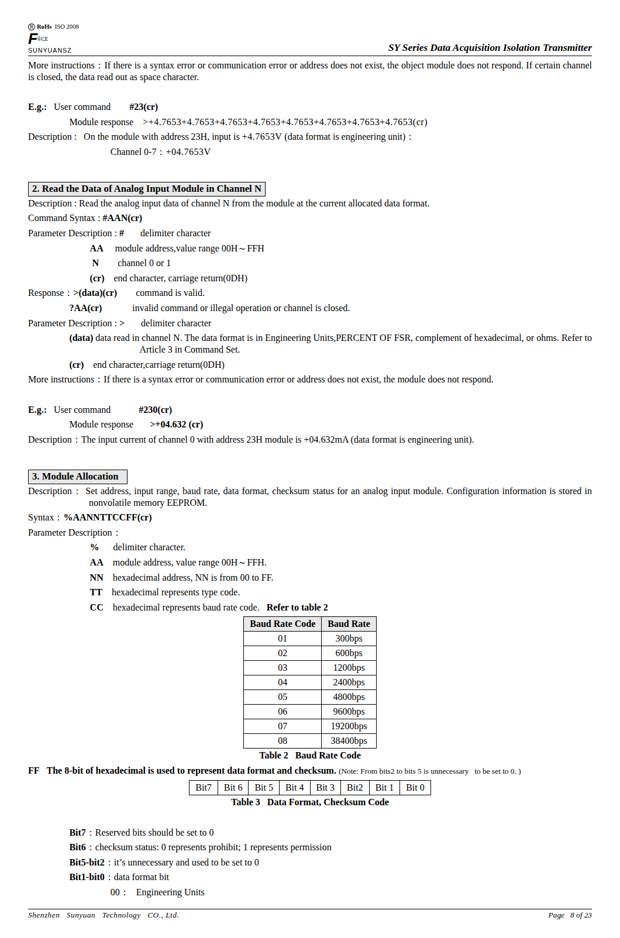R RoHs ISO 2008
F®CE
SUNYUANSZ
SY Series Data Acquisition Isolation Transmitter
More instructions：If there is a syntax error or communication error or address does not exist, the object module does not respond. If certain channel is closed, the data read out as space character.
E.g.: User command #23(cr)
Module response >+4.7653+4.7653+4.7653+4.7653+4.7653+4.7653+4.7653+4.7653(cr)
Description : On the module with address 23H, input is +4.7653V (data format is engineering unit)：
Channel 0-7：+04.7653V
2. Read the Data of Analog Input Module in Channel N
Description : Read the analog input data of channel N from the module at the current allocated data format.
Command Syntax : #AAN(cr)
Parameter Description : # delimiter character
AA module address,value range 00H～FFH
N channel 0 or 1
(cr) end character, carriage return(0DH)
Response：>(data)(cr) command is valid.
?AA(cr) invalid command or illegal operation or channel is closed.
Parameter Description : > delimiter character
(data) data read in channel N. The data format is in Engineering Units,PERCENT OF FSR, complement of hexadecimal, or ohms. Refer to Article 3 in Command Set.
(cr) end character,carriage return(0DH)
More instructions：If there is a syntax error or communication error or address does not exist, the module does not respond.
E.g.: User command #230(cr)
Module response >+04.632 (cr)
Description：The input current of channel 0 with address 23H module is +04.632mA (data format is engineering unit).
3. Module Allocation
Description： Set address, input range, baud rate, data format, checksum status for an analog input module. Configuration information is stored in nonvolatile memory EEPROM.
Syntax：%AANNTTCCFF(cr)
Parameter Description：
% delimiter character.
AA module address, value range 00H～FFH.
NN hexadecimal address, NN is from 00 to FF.
TT hexadecimal represents type code.
CC hexadecimal represents baud rate code. Refer to table 2
| Baud Rate Code | Baud Rate |
| --- | --- |
| 01 | 300bps |
| 02 | 600bps |
| 03 | 1200bps |
| 04 | 2400bps |
| 05 | 4800bps |
| 06 | 9600bps |
| 07 | 19200bps |
| 08 | 38400bps |
Table 2 Baud Rate Code
FF The 8-bit of hexadecimal is used to represent data format and checksum. (Note: From bits2 to bits 5 is unnecessary to be set to 0. )
| Bit7 | Bit 6 | Bit 5 | Bit 4 | Bit 3 | Bit2 | Bit 1 | Bit 0 |
Table 3 Data Format, Checksum Code
Bit7：Reserved bits should be set to 0
Bit6：checksum status: 0 represents prohibit; 1 represents permission
Bit5-bit2：it’s unnecessary and used to be set to 0
Bit1-bit0：data format bit
00： Engineering Units
Shenzhen Sunyuan Technology CO., Ltd.
Page 8 of 23